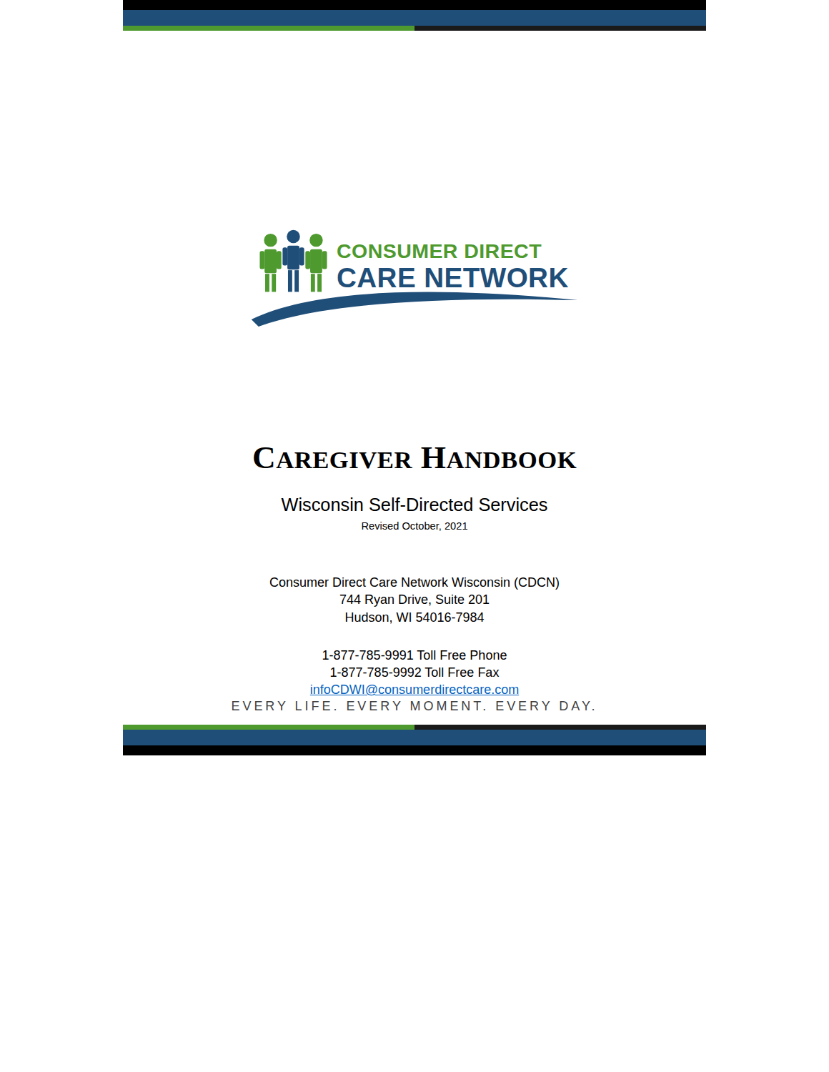CONSUMER DIRECT CARE NETWORK
CAREGIVER HANDBOOK
Wisconsin Self-Directed Services
Revised October, 2021
Consumer Direct Care Network Wisconsin (CDCN)
744 Ryan Drive, Suite 201
Hudson, WI 54016-7984
1-877-785-9991 Toll Free Phone
1-877-785-9992 Toll Free Fax
infoCDWI@consumerdirectcare.com
EVERY LIFE. EVERY MOMENT. EVERY DAY.